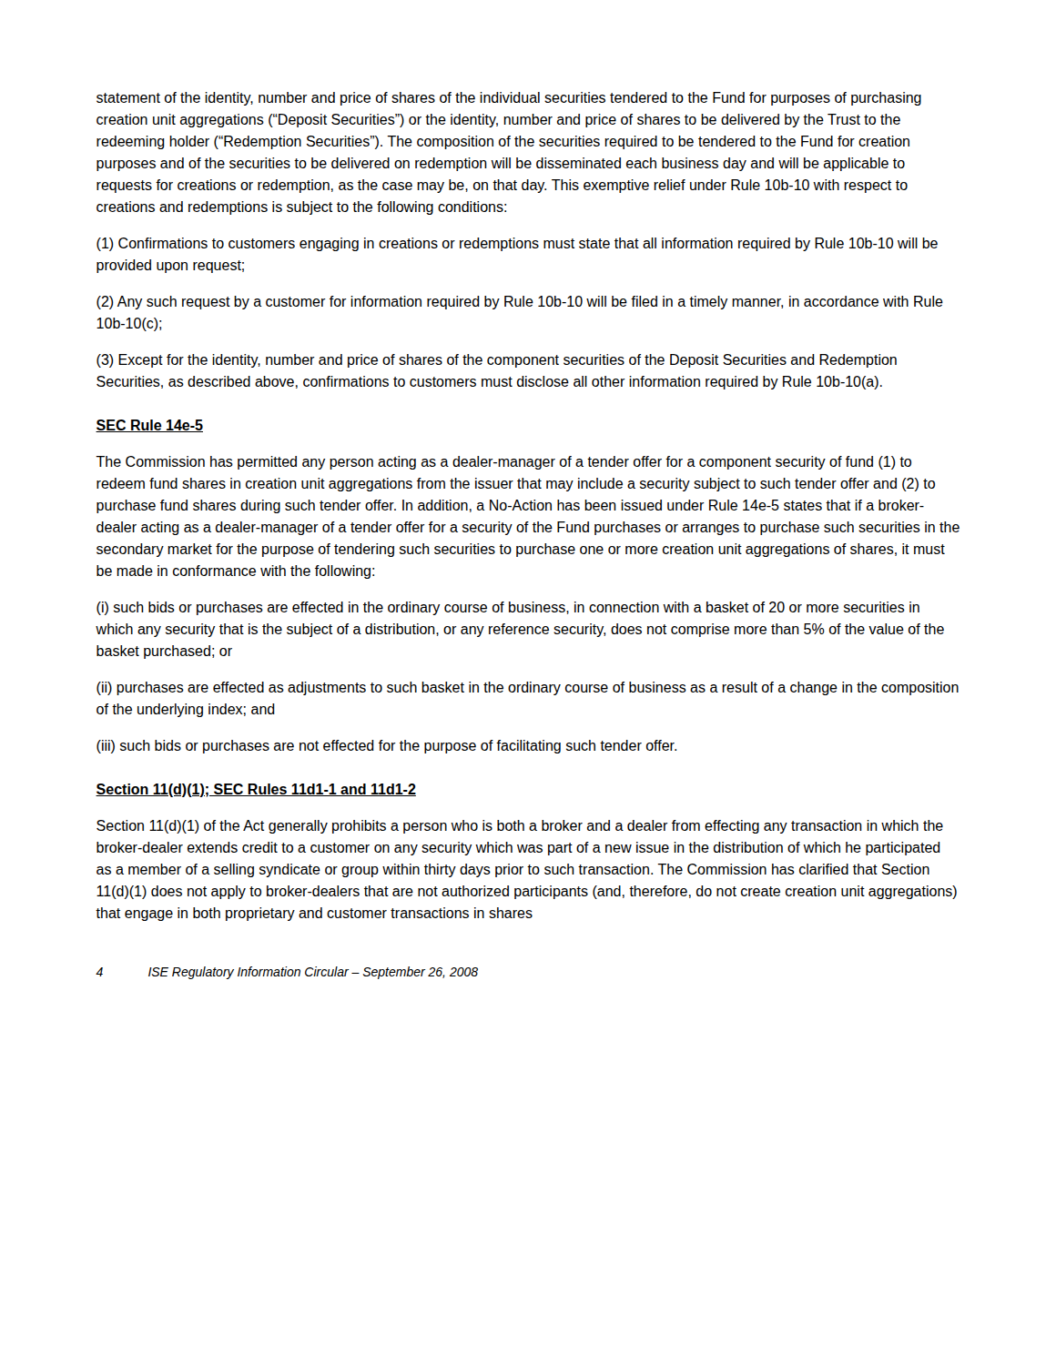statement of the identity, number and price of shares of the individual securities tendered to the Fund for purposes of purchasing creation unit aggregations (“Deposit Securities”) or the identity, number and price of shares to be delivered by the Trust to the redeeming holder (“Redemption Securities”). The composition of the securities required to be tendered to the Fund for creation purposes and of the securities to be delivered on redemption will be disseminated each business day and will be applicable to requests for creations or redemption, as the case may be, on that day. This exemptive relief under Rule 10b-10 with respect to creations and redemptions is subject to the following conditions:
(1) Confirmations to customers engaging in creations or redemptions must state that all information required by Rule 10b-10 will be provided upon request;
(2) Any such request by a customer for information required by Rule 10b-10 will be filed in a timely manner, in accordance with Rule 10b-10(c);
(3) Except for the identity, number and price of shares of the component securities of the Deposit Securities and Redemption Securities, as described above, confirmations to customers must disclose all other information required by Rule 10b-10(a).
SEC Rule 14e-5
The Commission has permitted any person acting as a dealer-manager of a tender offer for a component security of fund (1) to redeem fund shares in creation unit aggregations from the issuer that may include a security subject to such tender offer and (2) to purchase fund shares during such tender offer. In addition, a No-Action has been issued under Rule 14e-5 states that if a broker-dealer acting as a dealer-manager of a tender offer for a security of the Fund purchases or arranges to purchase such securities in the secondary market for the purpose of tendering such securities to purchase one or more creation unit aggregations of shares, it must be made in conformance with the following:
(i) such bids or purchases are effected in the ordinary course of business, in connection with a basket of 20 or more securities in which any security that is the subject of a distribution, or any reference security, does not comprise more than 5% of the value of the basket purchased; or
(ii) purchases are effected as adjustments to such basket in the ordinary course of business as a result of a change in the composition of the underlying index; and
(iii) such bids or purchases are not effected for the purpose of facilitating such tender offer.
Section 11(d)(1); SEC Rules 11d1-1 and 11d1-2
Section 11(d)(1) of the Act generally prohibits a person who is both a broker and a dealer from effecting any transaction in which the broker-dealer extends credit to a customer on any security which was part of a new issue in the distribution of which he participated as a member of a selling syndicate or group within thirty days prior to such transaction. The Commission has clarified that Section 11(d)(1) does not apply to broker-dealers that are not authorized participants (and, therefore, do not create creation unit aggregations) that engage in both proprietary and customer transactions in shares
4 ISE Regulatory Information Circular – September 26, 2008